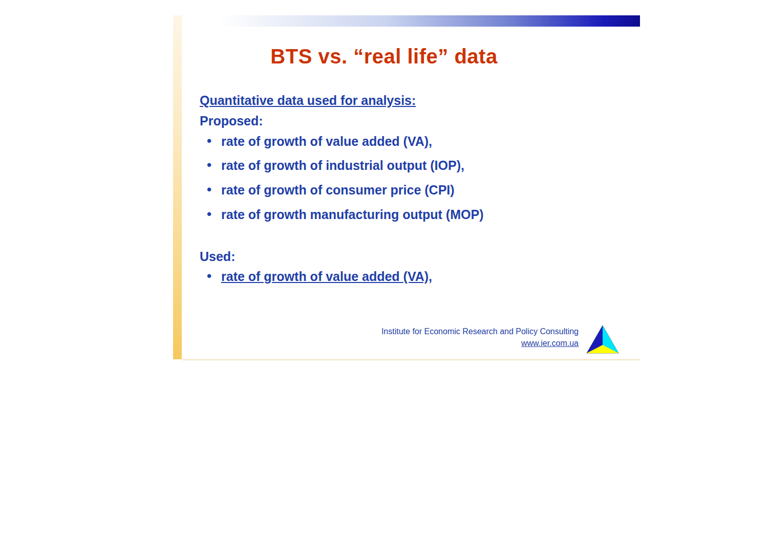BTS vs. “real life” data
Quantitative data used for analysis:
Proposed:
rate of growth of value added (VA),
rate of growth of industrial output (IOP),
rate of growth of consumer price (CPI)
rate of growth manufacturing output (MOP)
Used:
rate of growth of value added (VA),
Institute for Economic Research and Policy Consulting
www.ier.com.ua